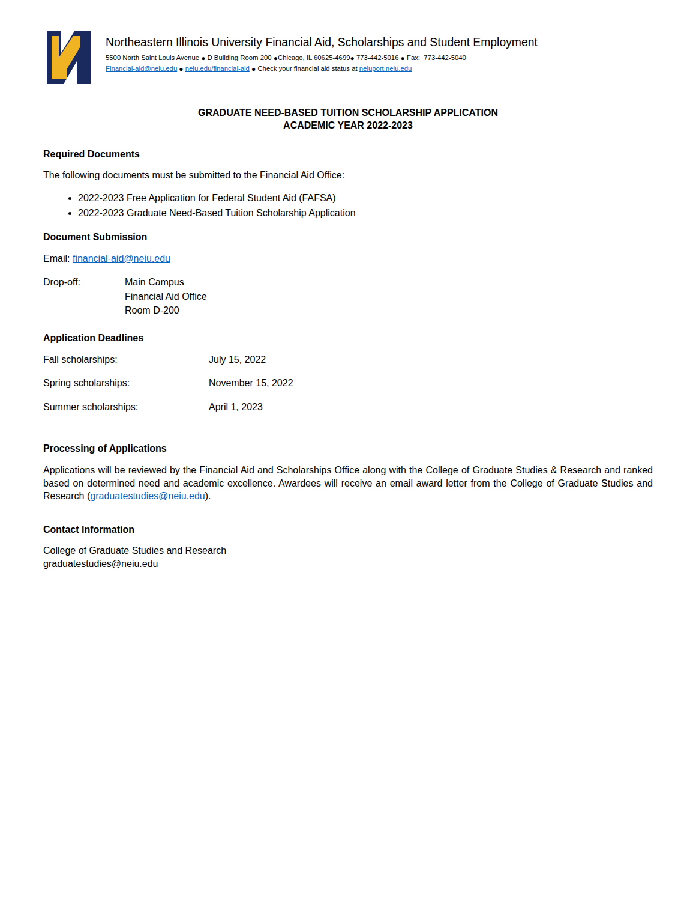Northeastern Illinois University Financial Aid, Scholarships and Student Employment
5500 North Saint Louis Avenue ● D Building Room 200 ●Chicago, IL 60625-4699● 773-442-5016 ● Fax: 773-442-5040
Financial-aid@neiu.edu ● neiu.edu/financial-aid ● Check your financial aid status at neiuport.neiu.edu
GRADUATE NEED-BASED TUITION SCHOLARSHIP APPLICATION
ACADEMIC YEAR 2022-2023
Required Documents
The following documents must be submitted to the Financial Aid Office:
2022-2023 Free Application for Federal Student Aid (FAFSA)
2022-2023 Graduate Need-Based Tuition Scholarship Application
Document Submission
Email: financial-aid@neiu.edu
| Drop-off: | Main Campus |
| | Financial Aid Office |
| | Room D-200 |
Application Deadlines
| Fall scholarships: | July 15, 2022 |
| Spring scholarships: | November 15, 2022 |
| Summer scholarships: | April 1, 2023 |
Processing of Applications
Applications will be reviewed by the Financial Aid and Scholarships Office along with the College of Graduate Studies & Research and ranked based on determined need and academic excellence. Awardees will receive an email award letter from the College of Graduate Studies and Research (graduatestudies@neiu.edu).
Contact Information
College of Graduate Studies and Research
graduatestudies@neiu.edu